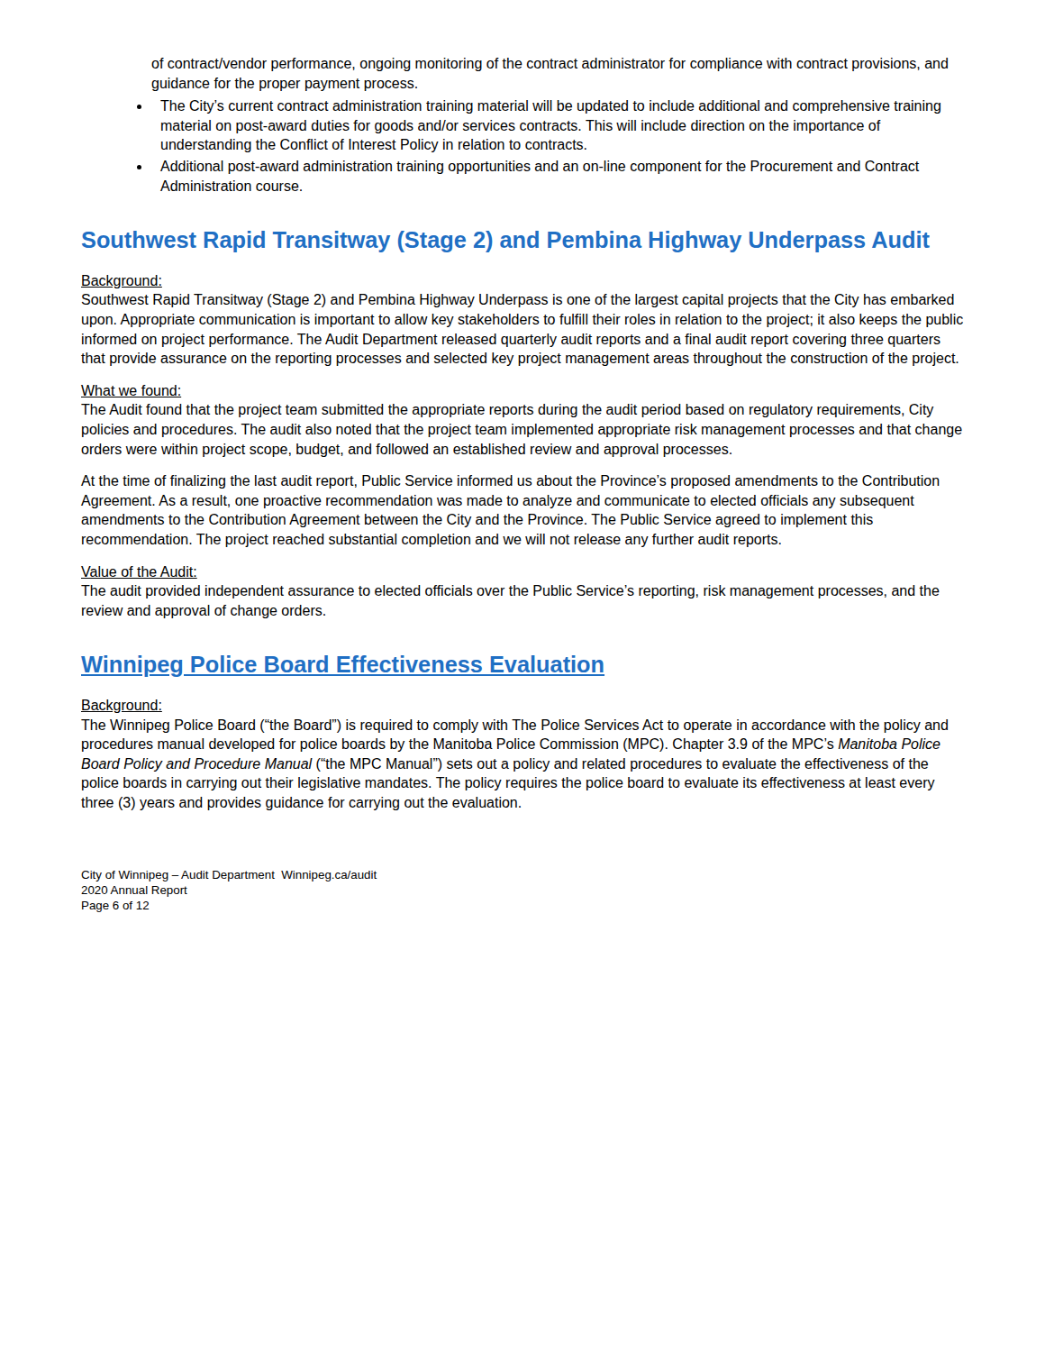of contract/vendor performance, ongoing monitoring of the contract administrator for compliance with contract provisions, and guidance for the proper payment process.
The City’s current contract administration training material will be updated to include additional and comprehensive training material on post-award duties for goods and/or services contracts. This will include direction on the importance of understanding the Conflict of Interest Policy in relation to contracts.
Additional post-award administration training opportunities and an on-line component for the Procurement and Contract Administration course.
Southwest Rapid Transitway (Stage 2) and Pembina Highway Underpass Audit
Background:
Southwest Rapid Transitway (Stage 2) and Pembina Highway Underpass is one of the largest capital projects that the City has embarked upon. Appropriate communication is important to allow key stakeholders to fulfill their roles in relation to the project; it also keeps the public informed on project performance. The Audit Department released quarterly audit reports and a final audit report covering three quarters that provide assurance on the reporting processes and selected key project management areas throughout the construction of the project.
What we found:
The Audit found that the project team submitted the appropriate reports during the audit period based on regulatory requirements, City policies and procedures. The audit also noted that the project team implemented appropriate risk management processes and that change orders were within project scope, budget, and followed an established review and approval processes.
At the time of finalizing the last audit report, Public Service informed us about the Province’s proposed amendments to the Contribution Agreement. As a result, one proactive recommendation was made to analyze and communicate to elected officials any subsequent amendments to the Contribution Agreement between the City and the Province. The Public Service agreed to implement this recommendation. The project reached substantial completion and we will not release any further audit reports.
Value of the Audit:
The audit provided independent assurance to elected officials over the Public Service’s reporting, risk management processes, and the review and approval of change orders.
Winnipeg Police Board Effectiveness Evaluation
Background:
The Winnipeg Police Board (“the Board”) is required to comply with The Police Services Act to operate in accordance with the policy and procedures manual developed for police boards by the Manitoba Police Commission (MPC). Chapter 3.9 of the MPC’s Manitoba Police Board Policy and Procedure Manual (“the MPC Manual”) sets out a policy and related procedures to evaluate the effectiveness of the police boards in carrying out their legislative mandates. The policy requires the police board to evaluate its effectiveness at least every three (3) years and provides guidance for carrying out the evaluation.
City of Winnipeg – Audit Department Winnipeg.ca/audit
2020 Annual Report
Page 6 of 12